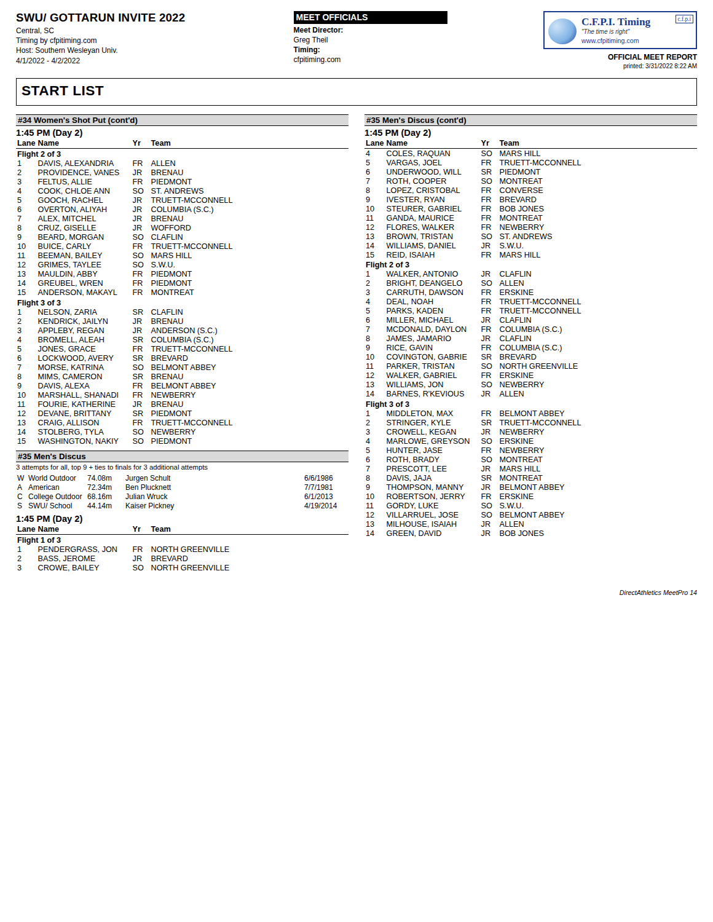SWU/ GOTTARUN INVITE 2022
Central, SC
Timing by cfpitiming.com
Host: Southern Wesleyan Univ.
4/1/2022 - 4/2/2022
MEET OFFICIALS
Meet Director:
Greg Theil
Timing:
cfpitiming.com
C.F.P.I. Timing
"The time is right"
www.cfpitiming.com
c.f.p.i
OFFICIAL MEET REPORT
printed: 3/31/2022 8:22 AM
START LIST
#34 Women's Shot Put (cont'd)
1:45 PM (Day 2)
| Lane | Name | Yr | Team |
| --- | --- | --- | --- |
| Flight 2 of 3 |
| 1 | DAVIS, ALEXANDRIA | FR | ALLEN |
| 2 | PROVIDENCE, VANES | JR | BRENAU |
| 3 | FELTUS, ALLIE | FR | PIEDMONT |
| 4 | COOK, CHLOE ANN | SO | ST. ANDREWS |
| 5 | GOOCH, RACHEL | JR | TRUETT-MCCONNELL |
| 6 | OVERTON, ALIYAH | JR | COLUMBIA (S.C.) |
| 7 | ALEX, MITCHEL | JR | BRENAU |
| 8 | CRUZ, GISELLE | JR | WOFFORD |
| 9 | BEARD, MORGAN | SO | CLAFLIN |
| 10 | BUICE, CARLY | FR | TRUETT-MCCONNELL |
| 11 | BEEMAN, BAILEY | SO | MARS HILL |
| 12 | GRIMES, TAYLEE | SO | S.W.U. |
| 13 | MAULDIN, ABBY | FR | PIEDMONT |
| 14 | GREUBEL, WREN | FR | PIEDMONT |
| 15 | ANDERSON, MAKAYL | FR | MONTREAT |
| Flight 3 of 3 |
| 1 | NELSON, ZARIA | SR | CLAFLIN |
| 2 | KENDRICK, JAILYN | JR | BRENAU |
| 3 | APPLEBY, REGAN | JR | ANDERSON (S.C.) |
| 4 | BROMELL, ALEAH | SR | COLUMBIA (S.C.) |
| 5 | JONES, GRACE | FR | TRUETT-MCCONNELL |
| 6 | LOCKWOOD, AVERY | SR | BREVARD |
| 7 | MORSE, KATRINA | SO | BELMONT ABBEY |
| 8 | MIMS, CAMERON | SR | BRENAU |
| 9 | DAVIS, ALEXA | FR | BELMONT ABBEY |
| 10 | MARSHALL, SHANADI | FR | NEWBERRY |
| 11 | FOURIE, KATHERINE | JR | BRENAU |
| 12 | DEVANE, BRITTANY | SR | PIEDMONT |
| 13 | CRAIG, ALLISON | FR | TRUETT-MCCONNELL |
| 14 | STOLBERG, TYLA | SO | NEWBERRY |
| 15 | WASHINGTON, NAKIY | SO | PIEDMONT |
#35 Men's Discus
3 attempts for all, top 9 + ties to finals for 3 additional attempts
| W | World Outdoor | 74.08m | Jurgen Schult | 6/6/1986 |
| A | American | 72.34m | Ben Plucknett | 7/7/1981 |
| C | College Outdoor | 68.16m | Julian Wruck | 6/1/2013 |
| S | SWU/ School | 44.14m | Kaiser Pickney | 4/19/2014 |
1:45 PM (Day 2)
| Lane | Name | Yr | Team |
| --- | --- | --- | --- |
| Flight 1 of 3 |
| 1 | PENDERGRASS, JON | FR | NORTH GREENVILLE |
| 2 | BASS, JEROME | JR | BREVARD |
| 3 | CROWE, BAILEY | SO | NORTH GREENVILLE |
#35 Men's Discus (cont'd)
1:45 PM (Day 2)
| Lane | Name | Yr | Team |
| --- | --- | --- | --- |
| 4 | COLES, RAQUAN | SO | MARS HILL |
| 5 | VARGAS, JOEL | FR | TRUETT-MCCONNELL |
| 6 | UNDERWOOD, WILL | SR | PIEDMONT |
| 7 | ROTH, COOPER | SO | MONTREAT |
| 8 | LOPEZ, CRISTOBAL | FR | CONVERSE |
| 9 | IVESTER, RYAN | FR | BREVARD |
| 10 | STEURER, GABRIEL | FR | BOB JONES |
| 11 | GANDA, MAURICE | FR | MONTREAT |
| 12 | FLORES, WALKER | FR | NEWBERRY |
| 13 | BROWN, TRISTAN | SO | ST. ANDREWS |
| 14 | WILLIAMS, DANIEL | JR | S.W.U. |
| 15 | REID, ISAIAH | FR | MARS HILL |
| Flight 2 of 3 |
| 1 | WALKER, ANTONIO | JR | CLAFLIN |
| 2 | BRIGHT, DEANGELO | SO | ALLEN |
| 3 | CARRUTH, DAWSON | FR | ERSKINE |
| 4 | DEAL, NOAH | FR | TRUETT-MCCONNELL |
| 5 | PARKS, KADEN | FR | TRUETT-MCCONNELL |
| 6 | MILLER, MICHAEL | JR | CLAFLIN |
| 7 | MCDONALD, DAYLON | FR | COLUMBIA (S.C.) |
| 8 | JAMES, JAMARIO | JR | CLAFLIN |
| 9 | RICE, GAVIN | FR | COLUMBIA (S.C.) |
| 10 | COVINGTON, GABRIE | SR | BREVARD |
| 11 | PARKER, TRISTAN | SO | NORTH GREENVILLE |
| 12 | WALKER, GABRIEL | FR | ERSKINE |
| 13 | WILLIAMS, JON | SO | NEWBERRY |
| 14 | BARNES, R'KEVIOUS | JR | ALLEN |
| Flight 3 of 3 |
| 1 | MIDDLETON, MAX | FR | BELMONT ABBEY |
| 2 | STRINGER, KYLE | SR | TRUETT-MCCONNELL |
| 3 | CROWELL, KEGAN | JR | NEWBERRY |
| 4 | MARLOWE, GREYSON | SO | ERSKINE |
| 5 | HUNTER, JASE | FR | NEWBERRY |
| 6 | ROTH, BRADY | SO | MONTREAT |
| 7 | PRESCOTT, LEE | JR | MARS HILL |
| 8 | DAVIS, JAJA | SR | MONTREAT |
| 9 | THOMPSON, MANNY | JR | BELMONT ABBEY |
| 10 | ROBERTSON, JERRY | FR | ERSKINE |
| 11 | GORDY, LUKE | SO | S.W.U. |
| 12 | VILLARRUEL, JOSE | SO | BELMONT ABBEY |
| 13 | MILHOUSE, ISAIAH | JR | ALLEN |
| 14 | GREEN, DAVID | JR | BOB JONES |
DirectAthletics MeetPro 14